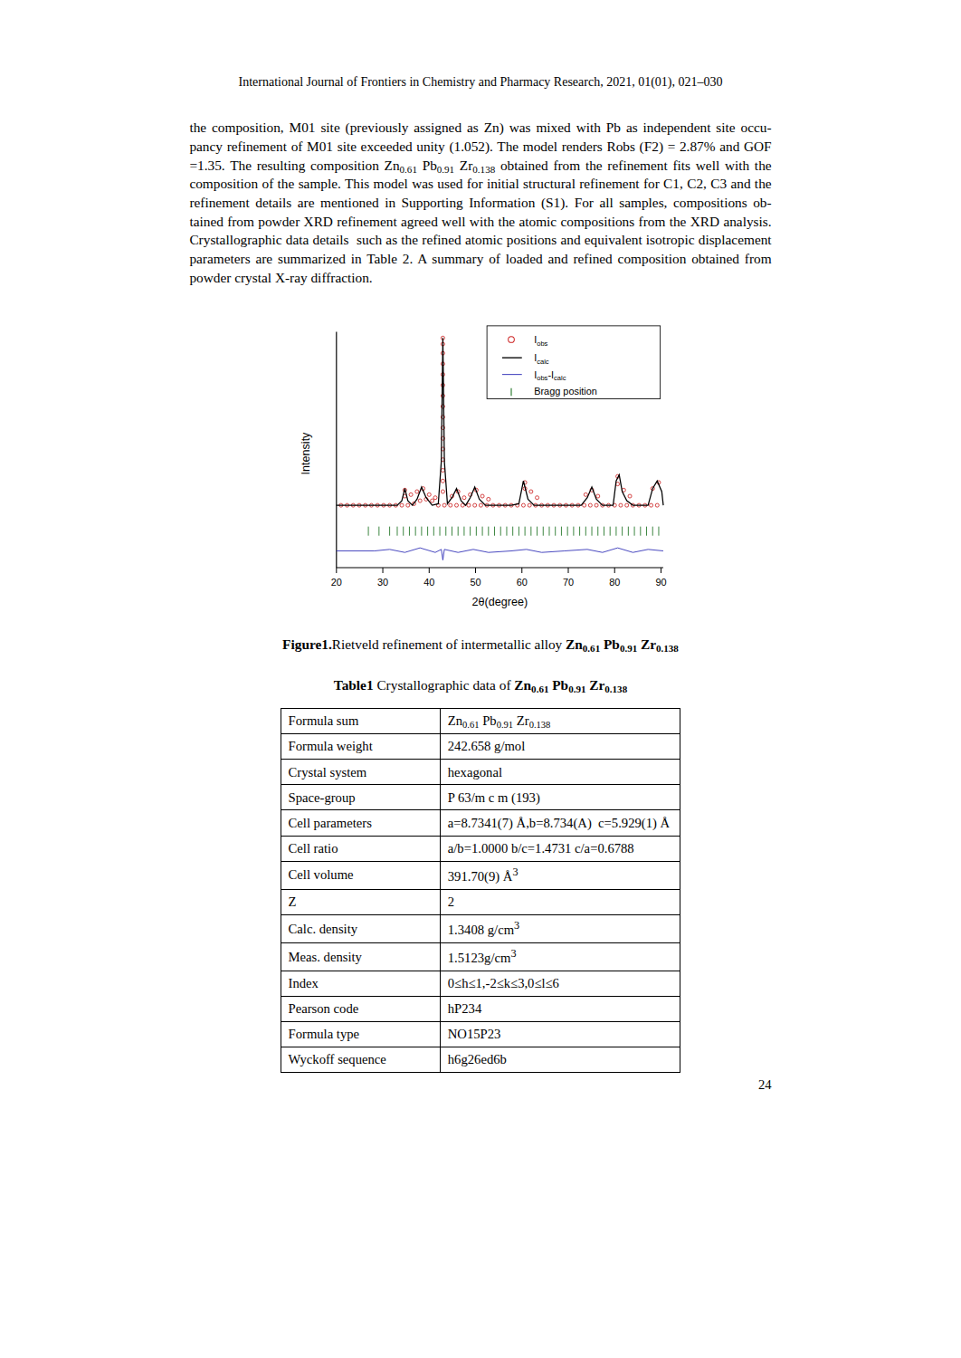International Journal of Frontiers in Chemistry and Pharmacy Research, 2021, 01(01), 021–030
the composition, M01 site (previously assigned as Zn) was mixed with Pb as independent site occupancy refinement of M01 site exceeded unity (1.052). The model renders Robs (F2) = 2.87% and GOF =1.35. The resulting composition Zn0.61 Pb0.91 Zr0.138 obtained from the refinement fits well with the composition of the sample. This model was used for initial structural refinement for C1, C2, C3 and the refinement details are mentioned in Supporting Information (S1). For all samples, compositions obtained from powder XRD refinement agreed well with the atomic compositions from the XRD analysis. Crystallographic data details such as the refined atomic positions and equivalent isotropic displacement parameters are summarized in Table 2. A summary of loaded and refined composition obtained from powder crystal X-ray diffraction.
20 30 40 50 60 70 80 90 2θ(degree) Intensity Iobs Icalc Iobs-Icalc Bragg position
Figure1. Rietveld refinement of intermetallic alloy Zn0.61 Pb0.91 Zr0.138
Table1 Crystallographic data of Zn0.61 Pb0.91 Zr0.138
| Formula sum | Zn 0.61 Pb 0.91 Zr 0.138 |
| Formula weight | 242.658 g/mol |
| Crystal system | hexagonal |
| Space-group | P 63/m c m (193) |
| Cell parameters | a=8.7341(7) Å,b=8.734(A) c=5.929(1) Å |
| Cell ratio | a/b=1.0000 b/c=1.4731 c/a=0.6788 |
| Cell volume | 391.70(9) Å 3 |
| Z | 2 |
| Calc. density | 1.3408 g/cm 3 |
| Meas. density | 1.5123g/cm 3 |
| Index | 0≤h≤1,-2≤k≤3,0≤l≤6 |
| Pearson code | hP234 |
| Formula type | NO15P23 |
| Wyckoff sequence | h6g26ed6b |
24